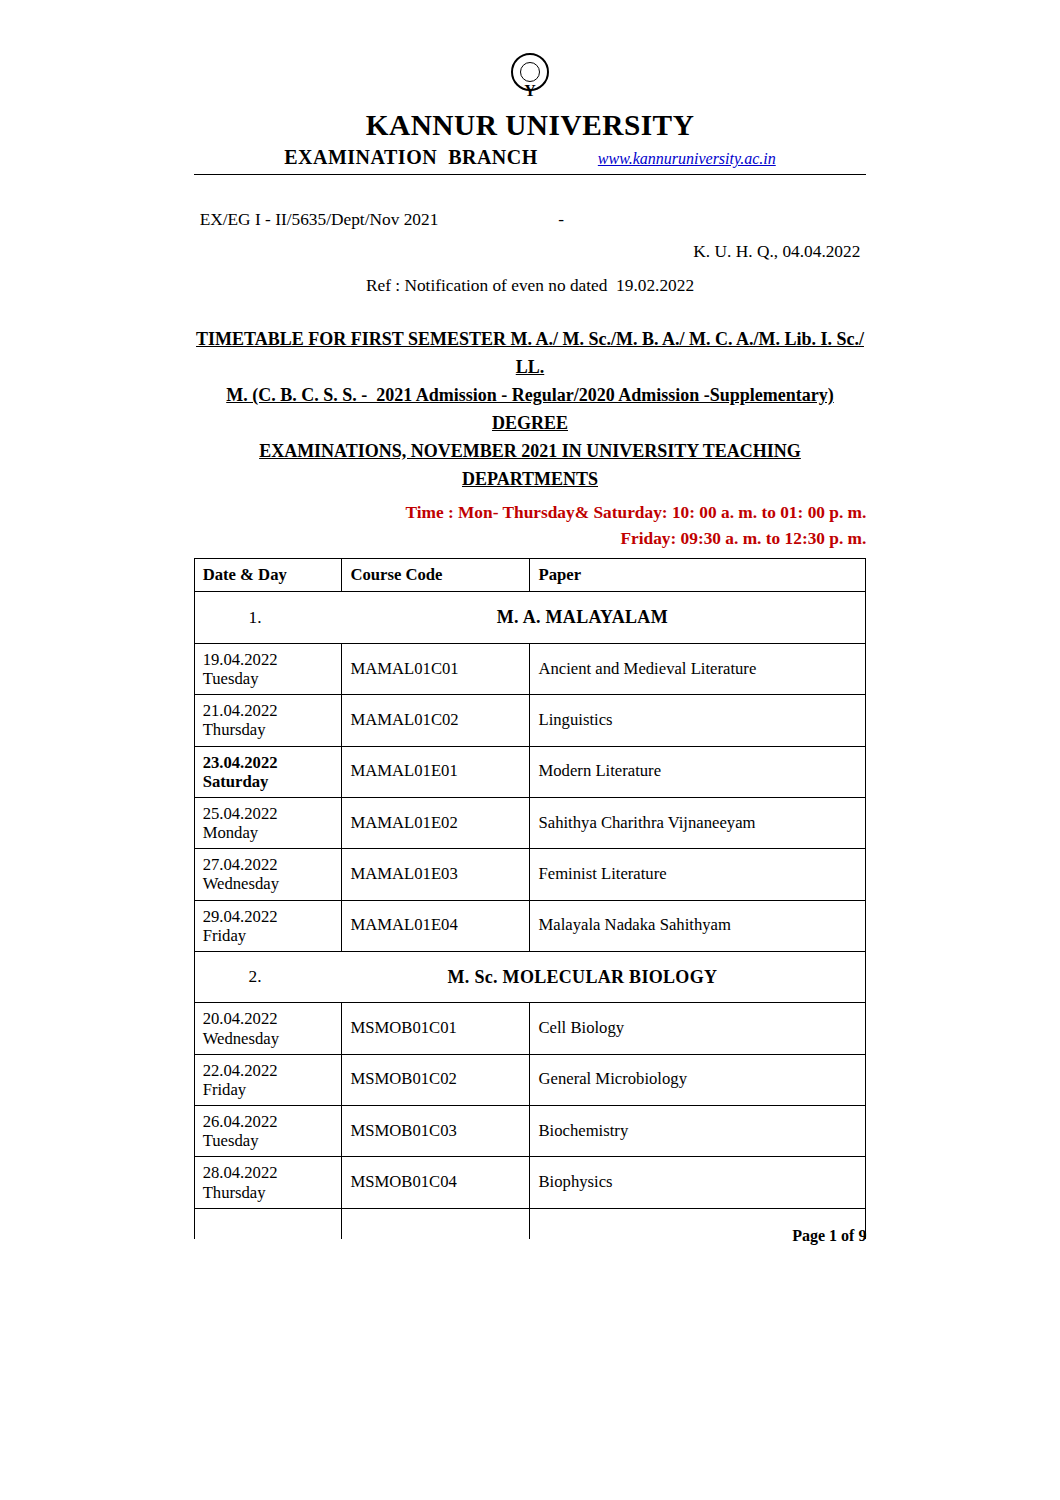Y
KANNUR UNIVERSITY
EXAMINATION BRANCH www.kannuruniversity.ac.in
EX/EG I - II/5635/Dept/Nov 2021 -
K. U. H. Q., 04.04.2022
Ref : Notification of even no dated 19.02.2022
TIMETABLE FOR FIRST SEMESTER M. A./ M. Sc./M. B. A./ M. C. A./M. Lib. I. Sc./ LL.
M. (C. B. C. S. S. - 2021 Admission - Regular/2020 Admission -Supplementary) DEGREE
EXAMINATIONS, NOVEMBER 2021 IN UNIVERSITY TEACHING DEPARTMENTS
Time : Mon- Thursday& Saturday: 10: 00 a. m. to 01: 00 p. m.
Friday: 09:30 a. m. to 12:30 p. m.
| Date & Day | Course Code | Paper |
| --- | --- | --- |
| 1. M. A. MALAYALAM |
| 19.04.2022 Tuesday | MAMAL01C01 | Ancient and Medieval Literature |
| 21.04.2022 Thursday | MAMAL01C02 | Linguistics |
| 23.04.2022 Saturday | MAMAL01E01 | Modern Literature |
| 25.04.2022 Monday | MAMAL01E02 | Sahithya Charithra Vijnaneeyam |
| 27.04.2022 Wednesday | MAMAL01E03 | Feminist Literature |
| 29.04.2022 Friday | MAMAL01E04 | Malayala Nadaka Sahithyam |
| 2. M. Sc. MOLECULAR BIOLOGY |
| 20.04.2022 Wednesday | MSMOB01C01 | Cell Biology |
| 22.04.2022 Friday | MSMOB01C02 | General Microbiology |
| 26.04.2022 Tuesday | MSMOB01C03 | Biochemistry |
| 28.04.2022 Thursday | MSMOB01C04 | Biophysics |
Page 1 of 9